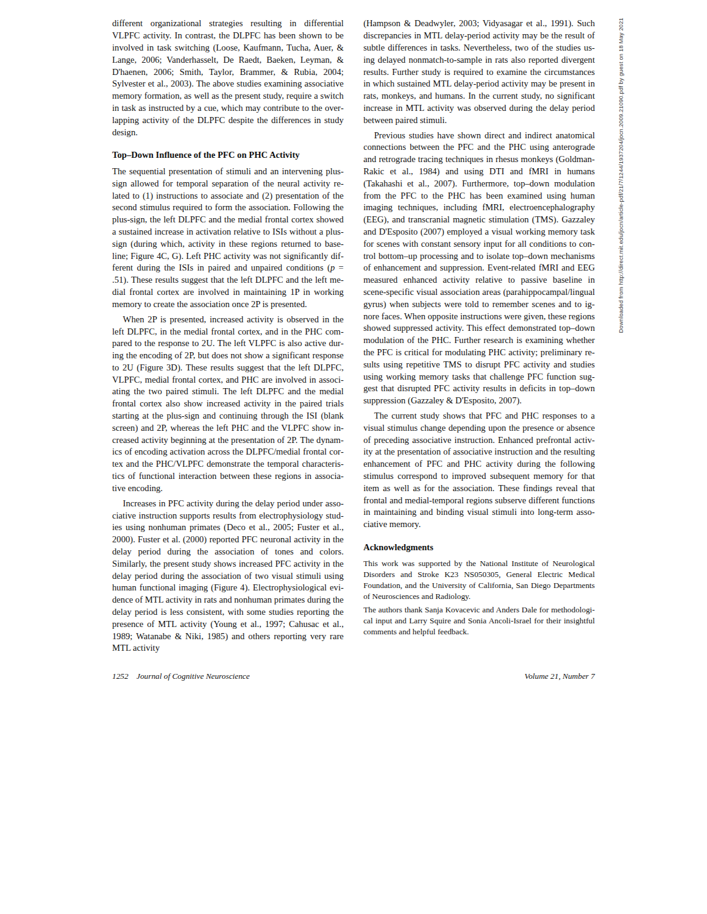Downloaded from http://direct.mit.edu/jocn/article-pdf/21/7/1244/1937204/jocn.2009.21090.pdf by guest on 18 May 2021
different organizational strategies resulting in differential VLPFC activity. In contrast, the DLPFC has been shown to be involved in task switching (Loose, Kaufmann, Tucha, Auer, & Lange, 2006; Vanderhasselt, De Raedt, Baeken, Leyman, & D'haenen, 2006; Smith, Taylor, Brammer, & Rubia, 2004; Sylvester et al., 2003). The above studies examining associative memory formation, as well as the present study, require a switch in task as instructed by a cue, which may contribute to the overlapping activity of the DLPFC despite the differences in study design.
Top–Down Influence of the PFC on PHC Activity
The sequential presentation of stimuli and an intervening plus-sign allowed for temporal separation of the neural activity related to (1) instructions to associate and (2) presentation of the second stimulus required to form the association. Following the plus-sign, the left DLPFC and the medial frontal cortex showed a sustained increase in activation relative to ISIs without a plus-sign (during which, activity in these regions returned to baseline; Figure 4C, G). Left PHC activity was not significantly different during the ISIs in paired and unpaired conditions (p = .51). These results suggest that the left DLPFC and the left medial frontal cortex are involved in maintaining 1P in working memory to create the association once 2P is presented.
When 2P is presented, increased activity is observed in the left DLPFC, in the medial frontal cortex, and in the PHC compared to the response to 2U. The left VLPFC is also active during the encoding of 2P, but does not show a significant response to 2U (Figure 3D). These results suggest that the left DLPFC, VLPFC, medial frontal cortex, and PHC are involved in associating the two paired stimuli. The left DLPFC and the medial frontal cortex also show increased activity in the paired trials starting at the plus-sign and continuing through the ISI (blank screen) and 2P, whereas the left PHC and the VLPFC show increased activity beginning at the presentation of 2P. The dynamics of encoding activation across the DLPFC/medial frontal cortex and the PHC/VLPFC demonstrate the temporal characteristics of functional interaction between these regions in associative encoding.
Increases in PFC activity during the delay period under associative instruction supports results from electrophysiology studies using nonhuman primates (Deco et al., 2005; Fuster et al., 2000). Fuster et al. (2000) reported PFC neuronal activity in the delay period during the association of tones and colors. Similarly, the present study shows increased PFC activity in the delay period during the association of two visual stimuli using human functional imaging (Figure 4). Electrophysiological evidence of MTL activity in rats and nonhuman primates during the delay period is less consistent, with some studies reporting the presence of MTL activity (Young et al., 1997; Cahusac et al., 1989; Watanabe & Niki, 1985) and others reporting very rare MTL activity
(Hampson & Deadwyler, 2003; Vidyasagar et al., 1991). Such discrepancies in MTL delay-period activity may be the result of subtle differences in tasks. Nevertheless, two of the studies using delayed nonmatch-to-sample in rats also reported divergent results. Further study is required to examine the circumstances in which sustained MTL delay-period activity may be present in rats, monkeys, and humans. In the current study, no significant increase in MTL activity was observed during the delay period between paired stimuli.
Previous studies have shown direct and indirect anatomical connections between the PFC and the PHC using anterograde and retrograde tracing techniques in rhesus monkeys (Goldman-Rakic et al., 1984) and using DTI and fMRI in humans (Takahashi et al., 2007). Furthermore, top–down modulation from the PFC to the PHC has been examined using human imaging techniques, including fMRI, electroencephalography (EEG), and transcranial magnetic stimulation (TMS). Gazzaley and D'Esposito (2007) employed a visual working memory task for scenes with constant sensory input for all conditions to control bottom–up processing and to isolate top–down mechanisms of enhancement and suppression. Event-related fMRI and EEG measured enhanced activity relative to passive baseline in scene-specific visual association areas (parahippocampal/lingual gyrus) when subjects were told to remember scenes and to ignore faces. When opposite instructions were given, these regions showed suppressed activity. This effect demonstrated top–down modulation of the PHC. Further research is examining whether the PFC is critical for modulating PHC activity; preliminary results using repetitive TMS to disrupt PFC activity and studies using working memory tasks that challenge PFC function suggest that disrupted PFC activity results in deficits in top–down suppression (Gazzaley & D'Esposito, 2007).
The current study shows that PFC and PHC responses to a visual stimulus change depending upon the presence or absence of preceding associative instruction. Enhanced prefrontal activity at the presentation of associative instruction and the resulting enhancement of PFC and PHC activity during the following stimulus correspond to improved subsequent memory for that item as well as for the association. These findings reveal that frontal and medial-temporal regions subserve different functions in maintaining and binding visual stimuli into long-term associative memory.
Acknowledgments
This work was supported by the National Institute of Neurological Disorders and Stroke K23 NS050305, General Electric Medical Foundation, and the University of California, San Diego Departments of Neurosciences and Radiology.
The authors thank Sanja Kovacevic and Anders Dale for methodological input and Larry Squire and Sonia Ancoli-Israel for their insightful comments and helpful feedback.
1252 Journal of Cognitive Neuroscience Volume 21, Number 7